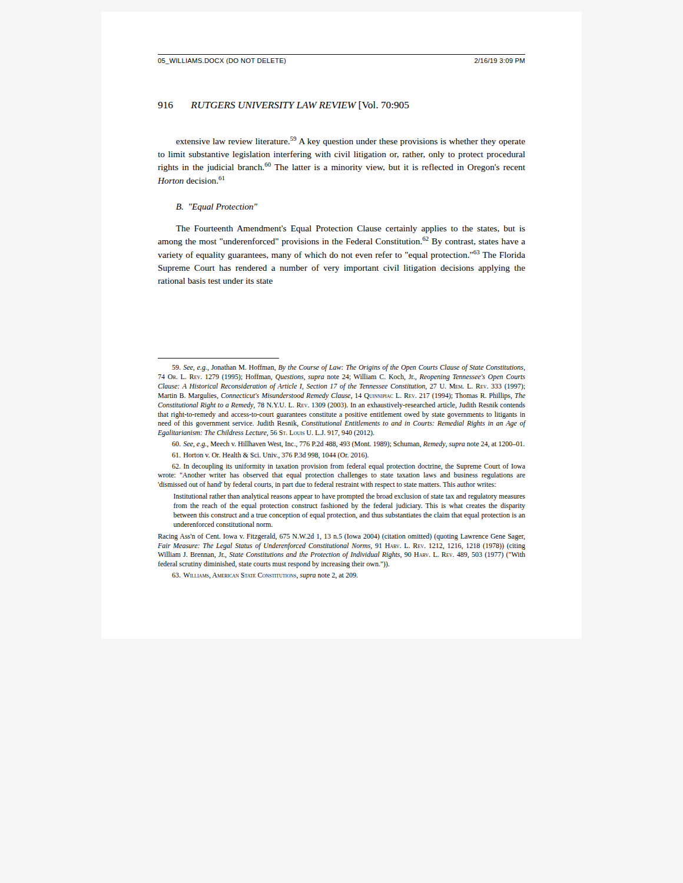05_WILLIAMS.DOCX (DO NOT DELETE) 2/16/19 3:09 PM
916 RUTGERS UNIVERSITY LAW REVIEW [Vol. 70:905
extensive law review literature.59 A key question under these provisions is whether they operate to limit substantive legislation interfering with civil litigation or, rather, only to protect procedural rights in the judicial branch.60 The latter is a minority view, but it is reflected in Oregon's recent Horton decision.61
B. "Equal Protection"
The Fourteenth Amendment's Equal Protection Clause certainly applies to the states, but is among the most "underenforced" provisions in the Federal Constitution.62 By contrast, states have a variety of equality guarantees, many of which do not even refer to "equal protection."63 The Florida Supreme Court has rendered a number of very important civil litigation decisions applying the rational basis test under its state
59. See, e.g., Jonathan M. Hoffman, By the Course of Law: The Origins of the Open Courts Clause of State Constitutions, 74 Or. L. Rev. 1279 (1995); Hoffman, Questions, supra note 24; William C. Koch, Jr., Reopening Tennessee's Open Courts Clause: A Historical Reconsideration of Article I, Section 17 of the Tennessee Constitution, 27 U. Mem. L. Rev. 333 (1997); Martin B. Margulies, Connecticut's Misunderstood Remedy Clause, 14 Quinnipiac L. Rev. 217 (1994); Thomas R. Phillips, The Constitutional Right to a Remedy, 78 N.Y.U. L. Rev. 1309 (2003). In an exhaustively-researched article, Judith Resnik contends that right-to-remedy and access-to-court guarantees constitute a positive entitlement owed by state governments to litigants in need of this government service. Judith Resnik, Constitutional Entitlements to and in Courts: Remedial Rights in an Age of Egalitarianism: The Childress Lecture, 56 St. Louis U. L.J. 917, 940 (2012).
60. See, e.g., Meech v. Hillhaven West, Inc., 776 P.2d 488, 493 (Mont. 1989); Schuman, Remedy, supra note 24, at 1200–01.
61. Horton v. Or. Health & Sci. Univ., 376 P.3d 998, 1044 (Or. 2016).
62. In decoupling its uniformity in taxation provision from federal equal protection doctrine, the Supreme Court of Iowa wrote: "Another writer has observed that equal protection challenges to state taxation laws and business regulations are 'dismissed out of hand' by federal courts, in part due to federal restraint with respect to state matters. This author writes:
Institutional rather than analytical reasons appear to have prompted the broad exclusion of state tax and regulatory measures from the reach of the equal protection construct fashioned by the federal judiciary. This is what creates the disparity between this construct and a true conception of equal protection, and thus substantiates the claim that equal protection is an underenforced constitutional norm.
Racing Ass'n of Cent. Iowa v. Fitzgerald, 675 N.W.2d 1, 13 n.5 (Iowa 2004) (citation omitted) (quoting Lawrence Gene Sager, Fair Measure: The Legal Status of Underenforced Constitutional Norms, 91 Harv. L. Rev. 1212, 1216, 1218 (1978)) (citing William J. Brennan, Jr., State Constitutions and the Protection of Individual Rights, 90 Harv. L. Rev. 489, 503 (1977) ("With federal scrutiny diminished, state courts must respond by increasing their own.")).
63. Williams, American State Constitutions, supra note 2, at 209.